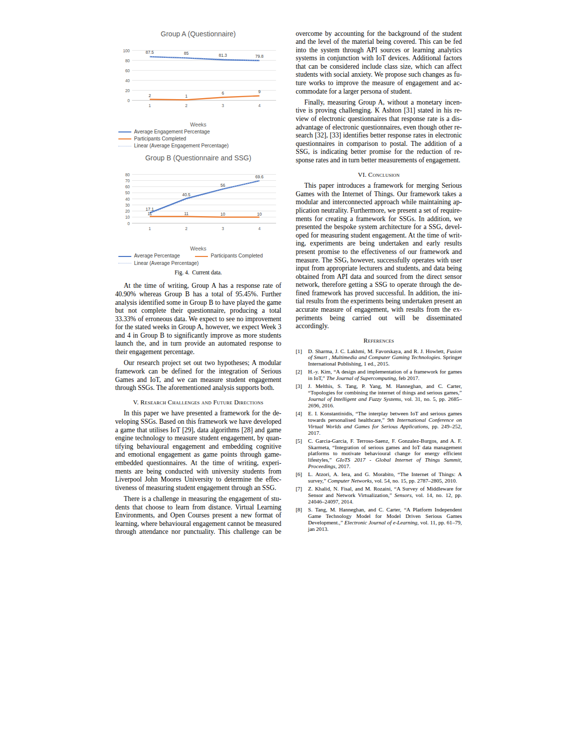Group A (Questionnaire)
100 80 60 40 20 0 1 2 3 4 87.5 85 81.3 79.8 2 1 6 9
Weeks
Average Engagement Percentage
Participants Completed
Linear (Average Engagement Percentage)
Group B (Questionnaire and SSG)
80 70 60 50 40 30 20 10 0 1 2 3 4 17.1 40.5 56 69.6 11 11 10 10
Weeks
Average Percentage Participants Completed
Linear (Average Percentage)
Fig. 4. Current data.
At the time of writing, Group A has a response rate of 40.90% whereas Group B has a total of 95.45%. Further analysis identified some in Group B to have played the game but not complete their questionnaire, producing a total 33.33% of erroneous data. We expect to see no improvement for the stated weeks in Group A, however, we expect Week 3 and 4 in Group B to significantly improve as more students launch the, and in turn provide an automated response to their engagement percentage.
Our research project set out two hypotheses; A modular framework can be defined for the integration of Serious Games and IoT, and we can measure student engagement through SSGs. The aforementioned analysis supports both.
V. Research Challenges and Future Directions
In this paper we have presented a framework for the developing SSGs. Based on this framework we have developed a game that utilises IoT [29], data algorithms [28] and game engine technology to measure student engagement, by quantifying behavioural engagement and embedding cognitive and emotional engagement as game points through game-embedded questionnaires. At the time of writing, experiments are being conducted with university students from Liverpool John Moores University to determine the effectiveness of measuring student engagement through an SSG.
There is a challenge in measuring the engagement of students that choose to learn from distance. Virtual Learning Environments, and Open Courses present a new format of learning, where behavioural engagement cannot be measured through attendance nor punctuality. This challenge can be overcome by accounting for the background of the student and the level of the material being covered. This can be fed into the system through API sources or learning analytics systems in conjunction with IoT devices. Additional factors that can be considered include class size, which can affect students with social anxiety. We propose such changes as future works to improve the measure of engagement and accommodate for a larger persona of student.
Finally, measuring Group A, without a monetary incentive is proving challenging. K Ashton [31] stated in his review of electronic questionnaires that response rate is a disadvantage of electronic questionnaires, even though other research [32], [33] identifies better response rates in electronic questionnaires in comparison to postal. The addition of a SSG, is indicating better promise for the reduction of response rates and in turn better measurements of engagement.
VI. Conclusion
This paper introduces a framework for merging Serious Games with the Internet of Things. Our framework takes a modular and interconnected approach while maintaining application neutrality. Furthermore, we present a set of requirements for creating a framework for SSGs. In addition, we presented the bespoke system architecture for a SSG, developed for measuring student engagement. At the time of writing, experiments are being undertaken and early results present promise to the effectiveness of our framework and measure. The SSG, however, successfully operates with user input from appropriate lecturers and students, and data being obtained from API data and sourced from the direct sensor network, therefore getting a SSG to operate through the defined framework has proved successful. In addition, the initial results from the experiments being undertaken present an accurate measure of engagement, with results from the experiments being carried out will be disseminated accordingly.
References
D. Sharma, J. C. Lakhmi, M. Favorskaya, and R. J. Howlett, Fusion of Smart , Multimedia and Computer Gaming Technologies. Springer International Publishing, 1 ed., 2015.
H.-y. Kim, “A design and implementation of a framework for games in IoT,” The Journal of Supercomputing, feb 2017.
J. Melthis, S. Tang, P. Yang, M. Hanneghan, and C. Carter, “Topologies for combining the internet of things and serious games,” Journal of Intelligent and Fuzzy Systems, vol. 31, no. 5, pp. 2685–2696, 2016.
E. I. Konstantinidis, “The interplay between IoT and serious games towards personalised healthcare,” 9th International Conference on Virtual Worlds and Games for Serious Applications, pp. 249–252, 2017.
C. Garcia-Garcia, F. Terroso-Saenz, F. Gonzalez-Burgos, and A. F. Skarmeta, “Integration of serious games and IoT data management platforms to motivate behavioural change for energy efficient lifestyles,” GIoTS 2017 - Global Internet of Things Summit, Proceedings, 2017.
L. Atzori, A. Iera, and G. Morabito, “The Internet of Things: A survey,” Computer Networks, vol. 54, no. 15, pp. 2787–2805, 2010.
Z. Khalid, N. Fisal, and M. Rozaini, “A Survey of Middleware for Sensor and Network Virtualization,” Sensors, vol. 14, no. 12, pp. 24046–24097, 2014.
S. Tang, M. Hanneghan, and C. Carter, “A Platform Independent Game Technology Model for Model Driven Serious Games Development.,” Electronic Journal of e-Learning, vol. 11, pp. 61–79, jan 2013.